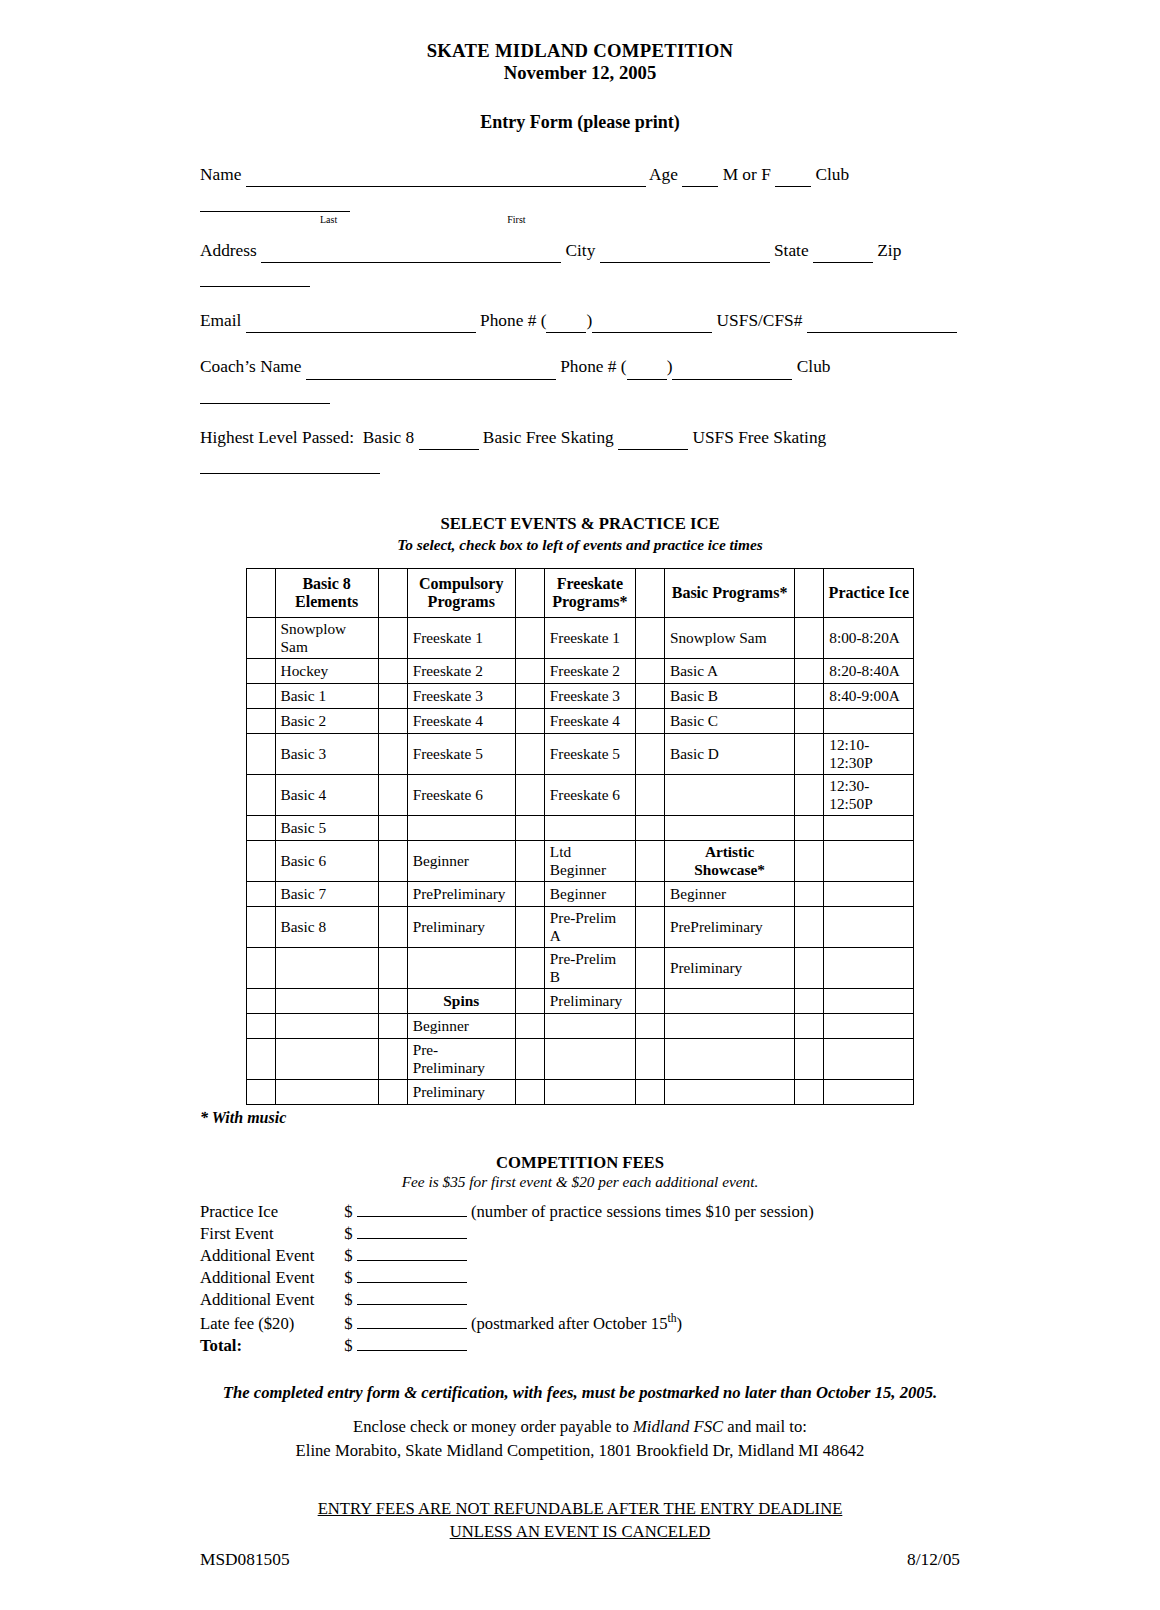SKATE MIDLAND COMPETITION
November 12, 2005
Entry Form (please print)
Name Age M or F Club
Last First
Address City State Zip
Email Phone # ( ) USFS/CFS#
Coach’s Name Phone # ( ) Club
Highest Level Passed: Basic 8 Basic Free Skating USFS Free Skating
SELECT EVENTS & PRACTICE ICE
To select, check box to left of events and practice ice times
| | Basic 8 Elements | | Compulsory Programs | | Freeskate Programs* | | Basic Programs* | | Practice Ice |
| --- | --- | --- | --- | --- | --- | --- | --- | --- | --- |
| | Snowplow Sam | | Freeskate 1 | | Freeskate 1 | | Snowplow Sam | | 8:00-8:20A |
| | Hockey | | Freeskate 2 | | Freeskate 2 | | Basic A | | 8:20-8:40A |
| | Basic 1 | | Freeskate 3 | | Freeskate 3 | | Basic B | | 8:40-9:00A |
| | Basic 2 | | Freeskate 4 | | Freeskate 4 | | Basic C | | |
| | Basic 3 | | Freeskate 5 | | Freeskate 5 | | Basic D | | 12:10-12:30P |
| | Basic 4 | | Freeskate 6 | | Freeskate 6 | | | | 12:30-12:50P |
| | Basic 5 | | | | | | | | |
| | Basic 6 | | Beginner | | Ltd Beginner | | Artistic Showcase* | | |
| | Basic 7 | | PrePreliminary | | Beginner | | Beginner | | |
| | Basic 8 | | Preliminary | | Pre-Prelim A | | PrePreliminary | | |
| | | | | | Pre-Prelim B | | Preliminary | | |
| | | | Spins | | Preliminary | | | | |
| | | | Beginner | | | | | | |
| | | | Pre-Preliminary | | | | | | |
| | | | Preliminary | | | | | | |
* With music
COMPETITION FEES
Fee is $35 for first event & $20 per each additional event.
| Practice Ice | $ (number of practice sessions times $10 per session) |
| First Event | $ |
| Additional Event | $ |
| Additional Event | $ |
| Additional Event | $ |
| Late fee ($20) | $ (postmarked after October 15 th ) |
| Total: | $ |
The completed entry form & certification, with fees, must be postmarked no later than October 15, 2005.
Enclose check or money order payable to Midland FSC and mail to:
Eline Morabito, Skate Midland Competition, 1801 Brookfield Dr, Midland MI 48642
ENTRY FEES ARE NOT REFUNDABLE AFTER THE ENTRY DEADLINE
UNLESS AN EVENT IS CANCELED
MSD081505
8/12/05